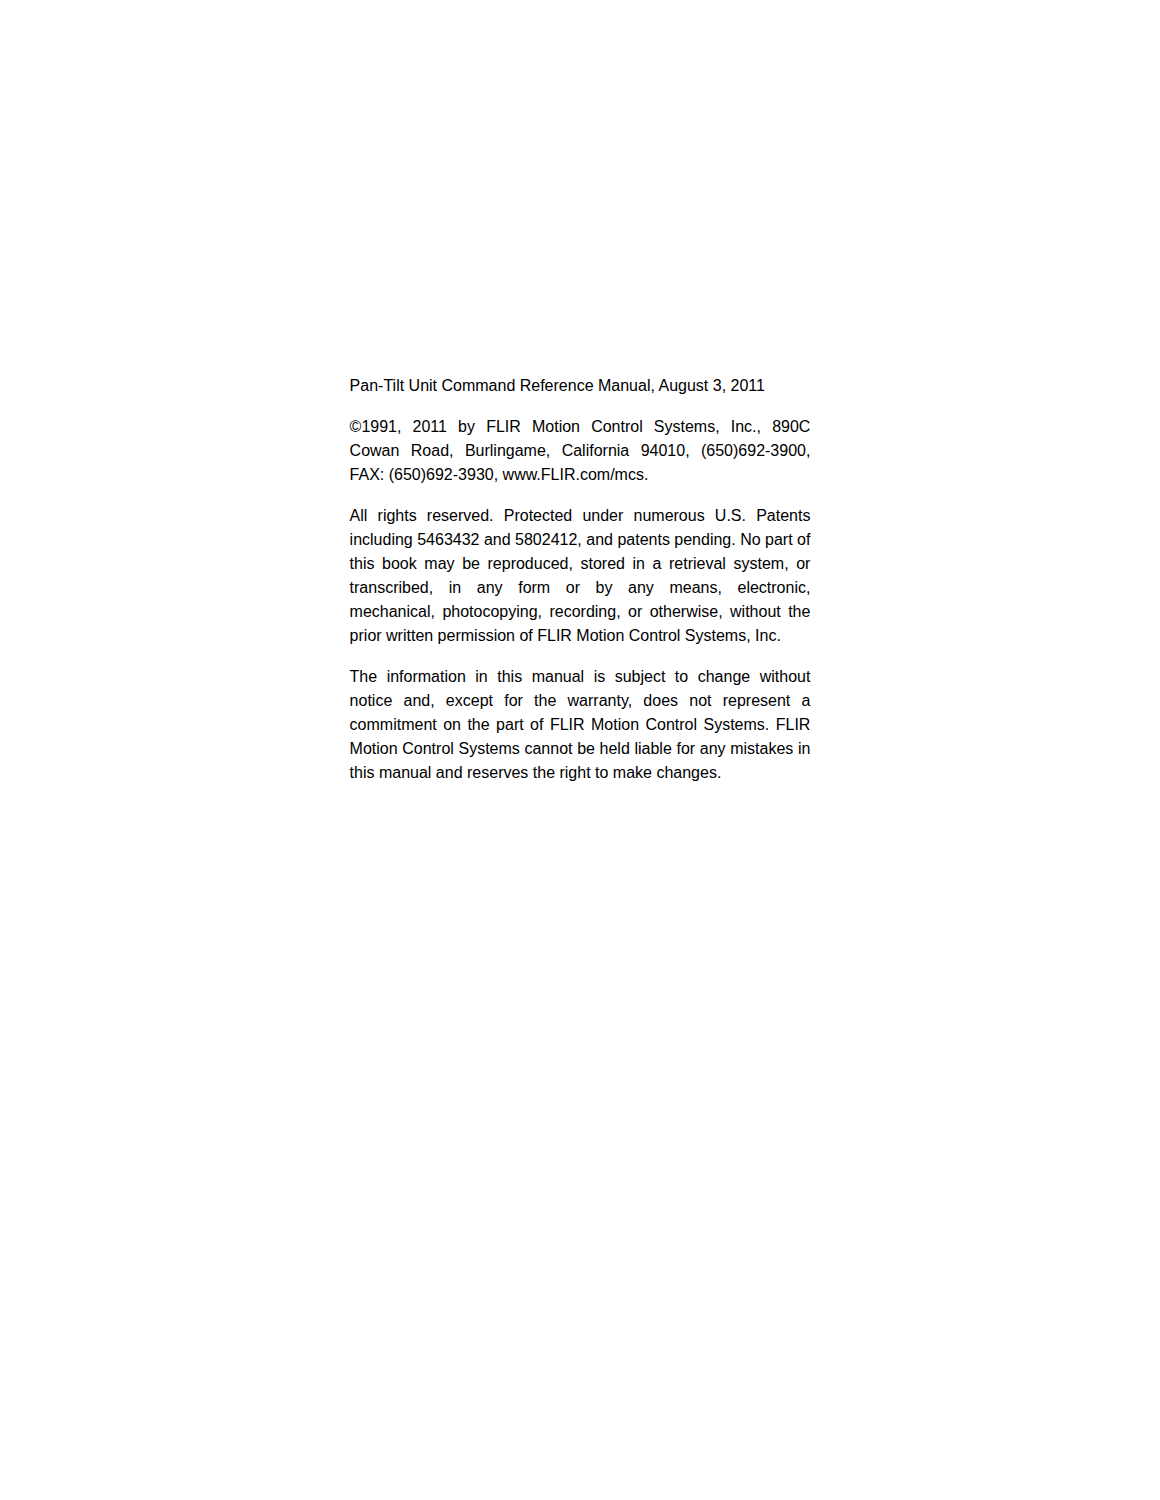Pan-Tilt Unit Command Reference Manual, August 3, 2011
©1991, 2011 by FLIR Motion Control Systems, Inc., 890C Cowan Road, Burlingame, California 94010, (650)692-3900, FAX: (650)692-3930, www.FLIR.com/mcs.
All rights reserved. Protected under numerous U.S. Patents including 5463432 and 5802412, and patents pending. No part of this book may be reproduced, stored in a retrieval system, or transcribed, in any form or by any means, electronic, mechanical, photocopying, recording, or otherwise, without the prior written permission of FLIR Motion Control Systems, Inc.
The information in this manual is subject to change without notice and, except for the warranty, does not represent a commitment on the part of FLIR Motion Control Systems. FLIR Motion Control Systems cannot be held liable for any mistakes in this manual and reserves the right to make changes.